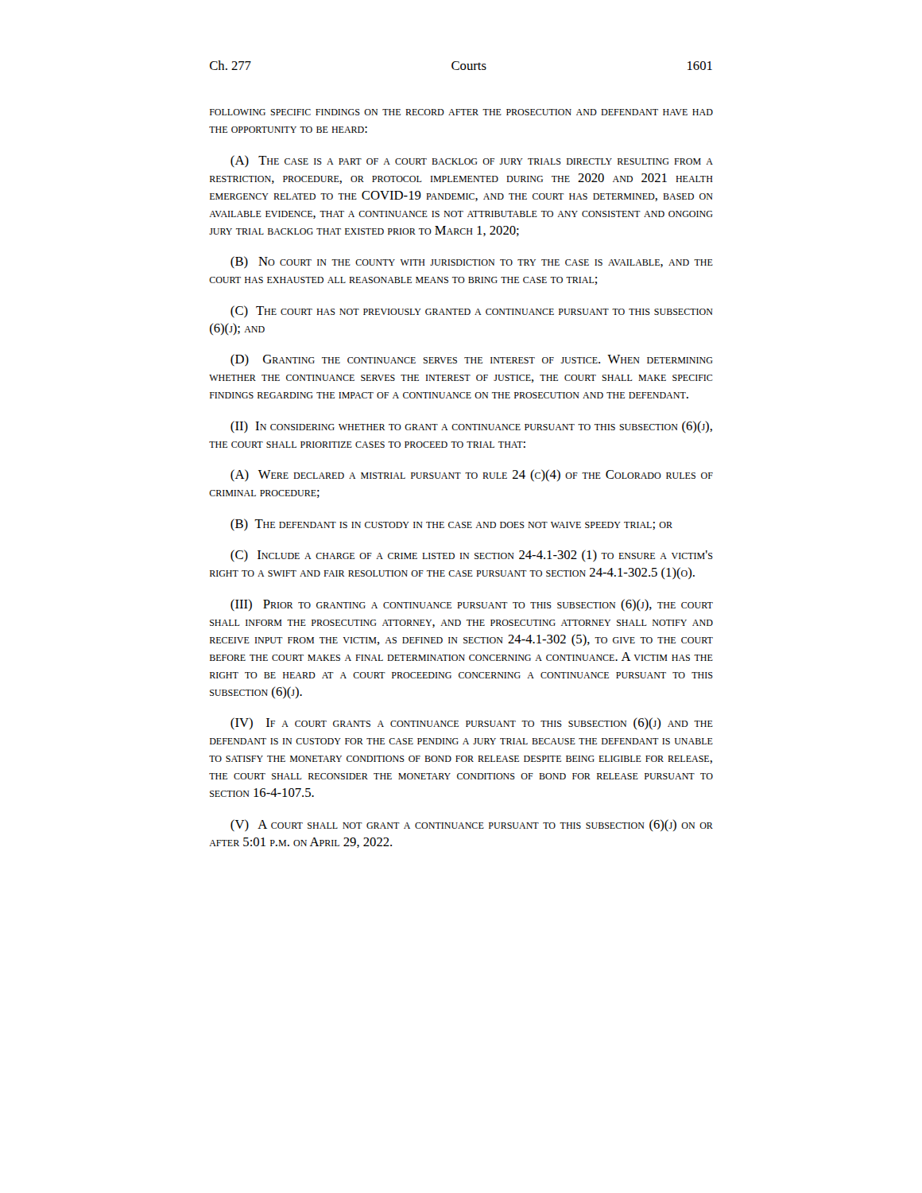Ch. 277 Courts 1601
following specific findings on the record after the prosecution and defendant have had the opportunity to be heard:
(A) The case is a part of a court backlog of jury trials directly resulting from a restriction, procedure, or protocol implemented during the 2020 and 2021 health emergency related to the COVID-19 pandemic, and the court has determined, based on available evidence, that a continuance is not attributable to any consistent and ongoing jury trial backlog that existed prior to March 1, 2020;
(B) No court in the county with jurisdiction to try the case is available, and the court has exhausted all reasonable means to bring the case to trial;
(C) The court has not previously granted a continuance pursuant to this subsection (6)(j); and
(D) Granting the continuance serves the interest of justice. When determining whether the continuance serves the interest of justice, the court shall make specific findings regarding the impact of a continuance on the prosecution and the defendant.
(II) In considering whether to grant a continuance pursuant to this subsection (6)(j), the court shall prioritize cases to proceed to trial that:
(A) Were declared a mistrial pursuant to rule 24 (c)(4) of the Colorado rules of criminal procedure;
(B) The defendant is in custody in the case and does not waive speedy trial; or
(C) Include a charge of a crime listed in section 24-4.1-302 (1) to ensure a victim's right to a swift and fair resolution of the case pursuant to section 24-4.1-302.5 (1)(o).
(III) Prior to granting a continuance pursuant to this subsection (6)(j), the court shall inform the prosecuting attorney, and the prosecuting attorney shall notify and receive input from the victim, as defined in section 24-4.1-302 (5), to give to the court before the court makes a final determination concerning a continuance. A victim has the right to be heard at a court proceeding concerning a continuance pursuant to this subsection (6)(j).
(IV) If a court grants a continuance pursuant to this subsection (6)(j) and the defendant is in custody for the case pending a jury trial because the defendant is unable to satisfy the monetary conditions of bond for release despite being eligible for release, the court shall reconsider the monetary conditions of bond for release pursuant to section 16-4-107.5.
(V) A court shall not grant a continuance pursuant to this subsection (6)(j) on or after 5:01 p.m. on April 29, 2022.